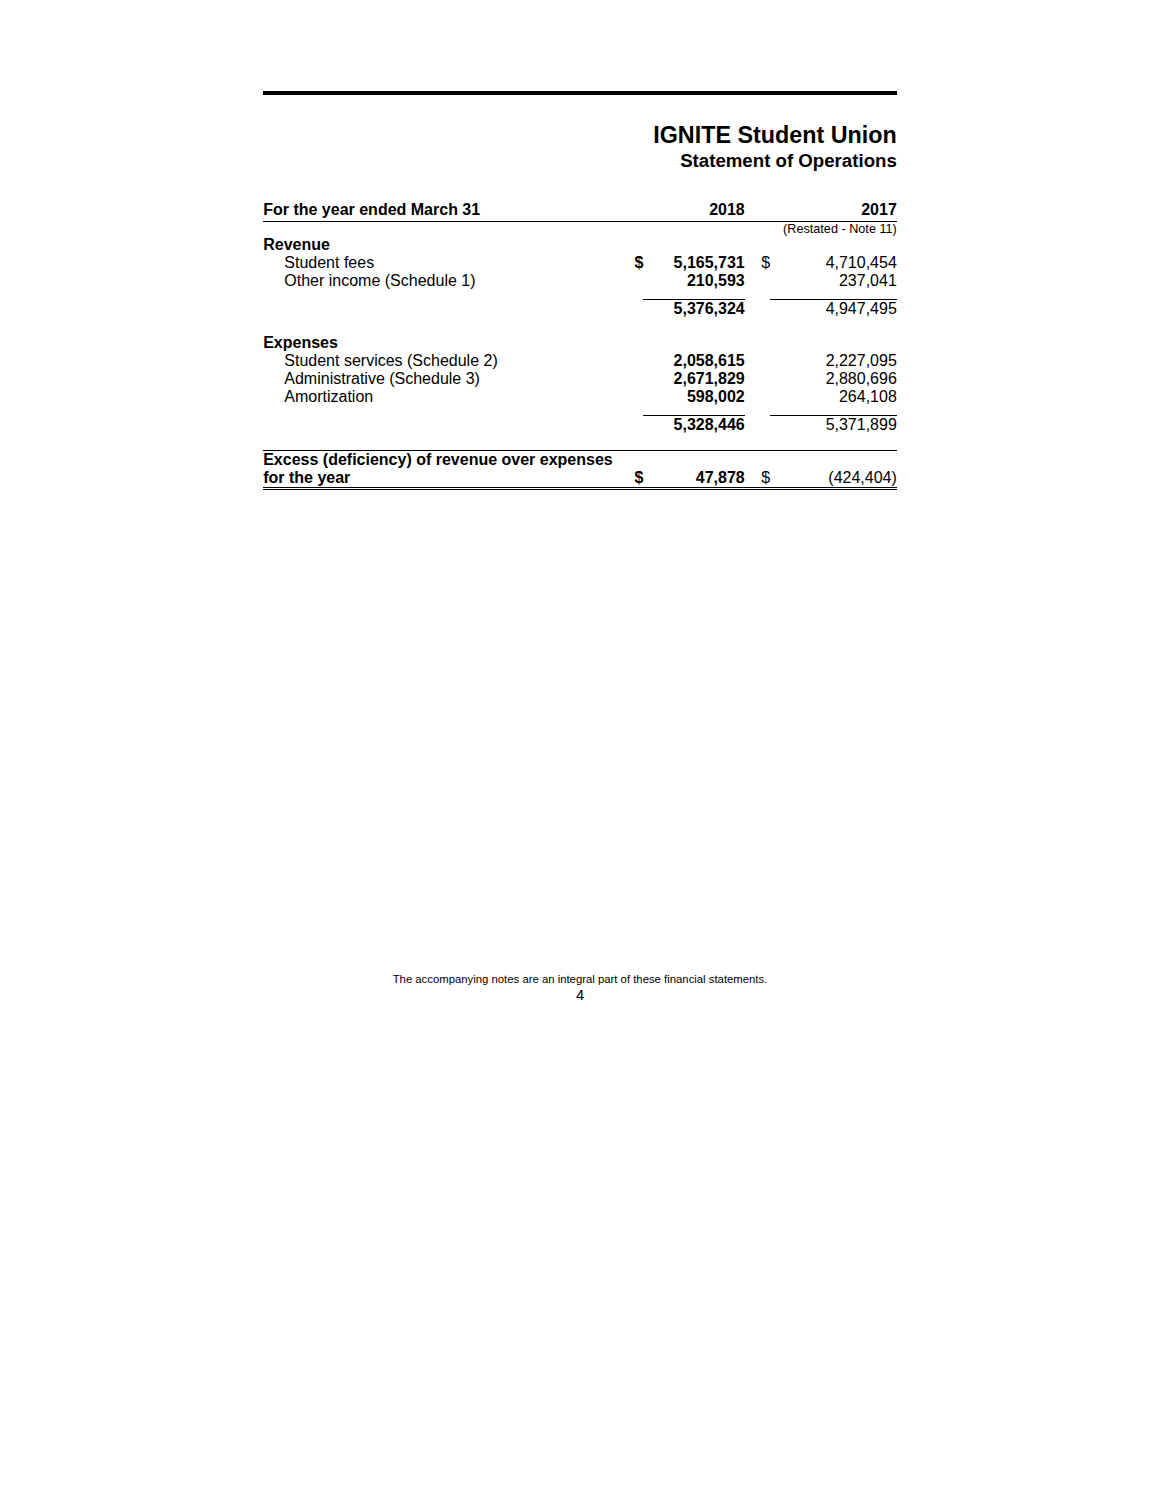IGNITE Student Union
Statement of Operations
| For the year ended March 31 | | 2018 | | 2017 |
| | | | (Restated - Note 11) |
| Revenue | | | | |
| Student fees | $ | 5,165,731 | $ | 4,710,454 |
| Other income (Schedule 1) | | 210,593 | | 237,041 |
| | | 5,376,324 | | 4,947,495 |
| Expenses | | | | |
| Student services (Schedule 2) | | 2,058,615 | | 2,227,095 |
| Administrative (Schedule 3) | | 2,671,829 | | 2,880,696 |
| Amortization | | 598,002 | | 264,108 |
| | | 5,328,446 | | 5,371,899 |
| Excess (deficiency) of revenue over expenses for the year | $ | 47,878 | $ | (424,404) |
The accompanying notes are an integral part of these financial statements.
4